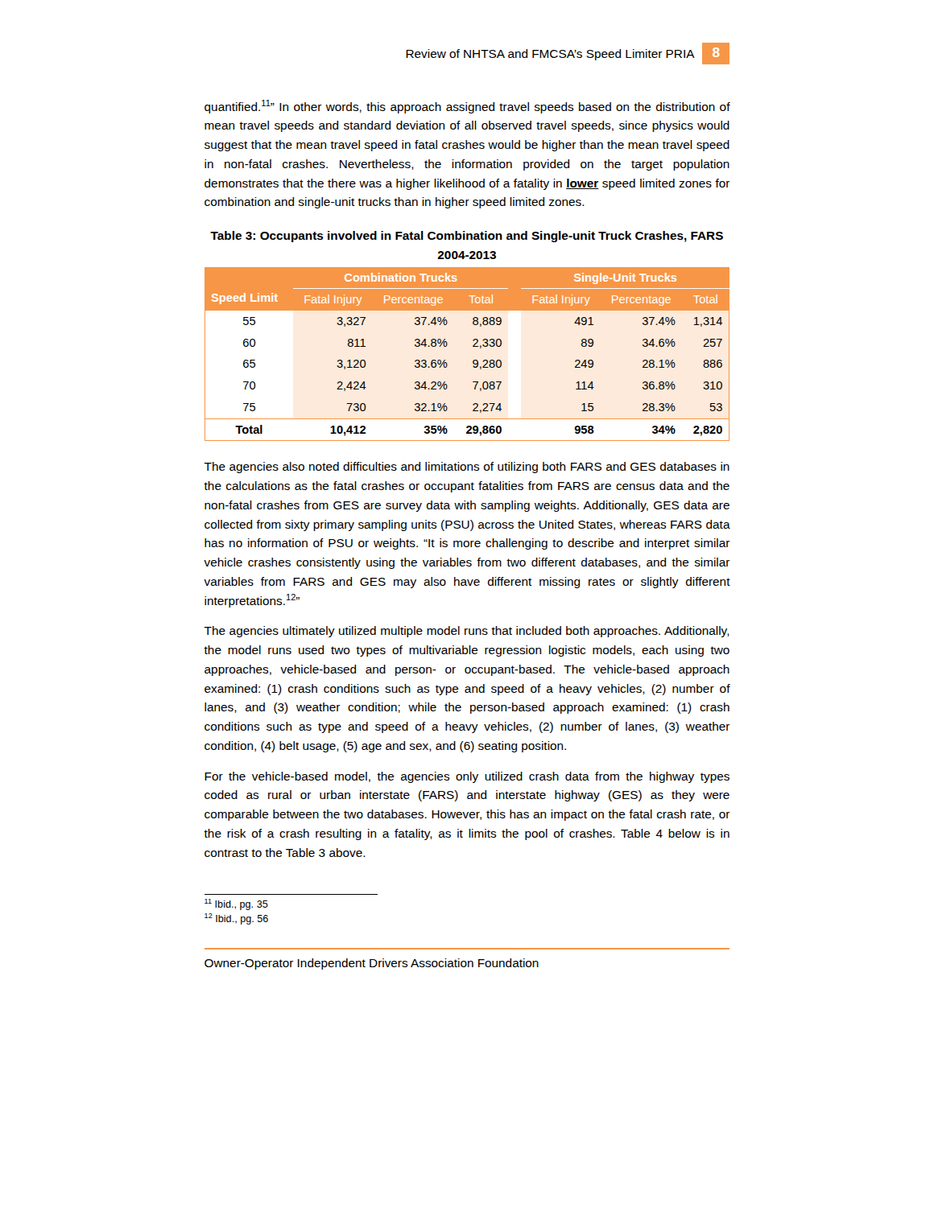Review of NHTSA and FMCSA’s Speed Limiter PRIA
8
quantified.11” In other words, this approach assigned travel speeds based on the distribution of mean travel speeds and standard deviation of all observed travel speeds, since physics would suggest that the mean travel speed in fatal crashes would be higher than the mean travel speed in non-fatal crashes. Nevertheless, the information provided on the target population demonstrates that the there was a higher likelihood of a fatality in lower speed limited zones for combination and single-unit trucks than in higher speed limited zones.
Table 3: Occupants involved in Fatal Combination and Single-unit Truck Crashes, FARS 2004-2013
| Speed Limit | Combination Trucks | | Single-Unit Trucks |
| --- | --- | --- | --- |
| Fatal Injury | Percentage | Total | Fatal Injury | Percentage | Total |
| 55 | 3,327 | 37.4% | 8,889 | | 491 | 37.4% | 1,314 |
| 60 | 811 | 34.8% | 2,330 | | 89 | 34.6% | 257 |
| 65 | 3,120 | 33.6% | 9,280 | | 249 | 28.1% | 886 |
| 70 | 2,424 | 34.2% | 7,087 | | 114 | 36.8% | 310 |
| 75 | 730 | 32.1% | 2,274 | | 15 | 28.3% | 53 |
| Total | 10,412 | 35% | 29,860 | | 958 | 34% | 2,820 |
The agencies also noted difficulties and limitations of utilizing both FARS and GES databases in the calculations as the fatal crashes or occupant fatalities from FARS are census data and the non-fatal crashes from GES are survey data with sampling weights. Additionally, GES data are collected from sixty primary sampling units (PSU) across the United States, whereas FARS data has no information of PSU or weights. “It is more challenging to describe and interpret similar vehicle crashes consistently using the variables from two different databases, and the similar variables from FARS and GES may also have different missing rates or slightly different interpretations.12”
The agencies ultimately utilized multiple model runs that included both approaches. Additionally, the model runs used two types of multivariable regression logistic models, each using two approaches, vehicle-based and person- or occupant-based. The vehicle-based approach examined: (1) crash conditions such as type and speed of a heavy vehicles, (2) number of lanes, and (3) weather condition; while the person-based approach examined: (1) crash conditions such as type and speed of a heavy vehicles, (2) number of lanes, (3) weather condition, (4) belt usage, (5) age and sex, and (6) seating position.
For the vehicle-based model, the agencies only utilized crash data from the highway types coded as rural or urban interstate (FARS) and interstate highway (GES) as they were comparable between the two databases. However, this has an impact on the fatal crash rate, or the risk of a crash resulting in a fatality, as it limits the pool of crashes. Table 4 below is in contrast to the Table 3 above.
11 Ibid., pg. 35
12 Ibid., pg. 56
Owner-Operator Independent Drivers Association Foundation